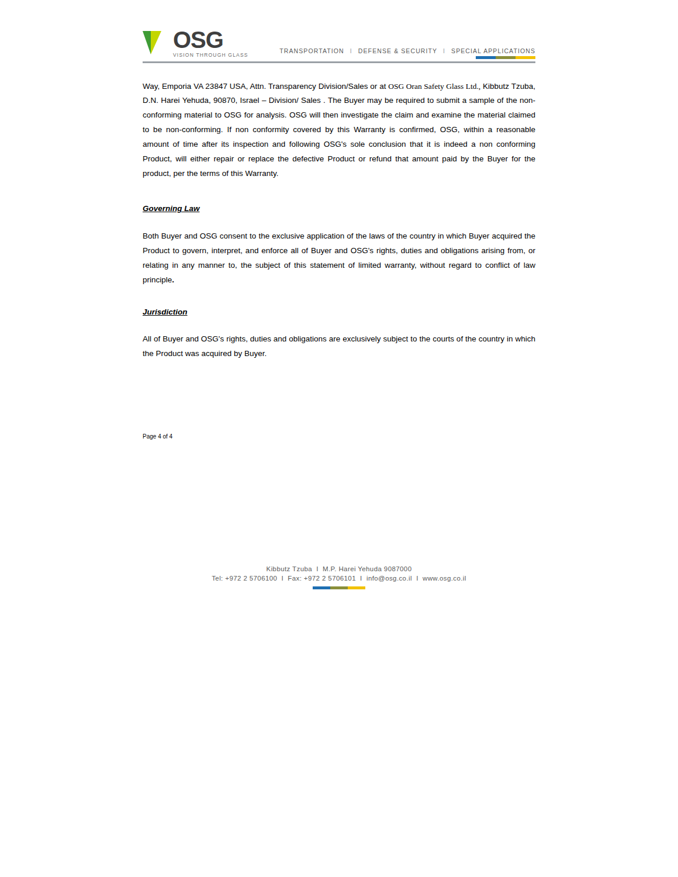OSG
VISION THROUGH GLASS
TRANSPORTATION I DEFENSE & SECURITY I SPECIAL APPLICATIONS
Way, Emporia VA 23847 USA, Attn. Transparency Division/Sales or at OSG Oran Safety Glass Ltd., Kibbutz Tzuba, D.N. Harei Yehuda, 90870, Israel – Division/ Sales . The Buyer may be required to submit a sample of the non-conforming material to OSG for analysis. OSG will then investigate the claim and examine the material claimed to be non-conforming. If non conformity covered by this Warranty is confirmed, OSG, within a reasonable amount of time after its inspection and following OSG's sole conclusion that it is indeed a non conforming Product, will either repair or replace the defective Product or refund that amount paid by the Buyer for the product, per the terms of this Warranty.
Governing Law
Both Buyer and OSG consent to the exclusive application of the laws of the country in which Buyer acquired the Product to govern, interpret, and enforce all of Buyer and OSG's rights, duties and obligations arising from, or relating in any manner to, the subject of this statement of limited warranty, without regard to conflict of law principle.
Jurisdiction
All of Buyer and OSG's rights, duties and obligations are exclusively subject to the courts of the country in which the Product was acquired by Buyer.
Page 4 of 4
Kibbutz Tzuba I M.P. Harei Yehuda 9087000
Tel: +972 2 5706100 I Fax: +972 2 5706101 I info@osg.co.il I www.osg.co.il